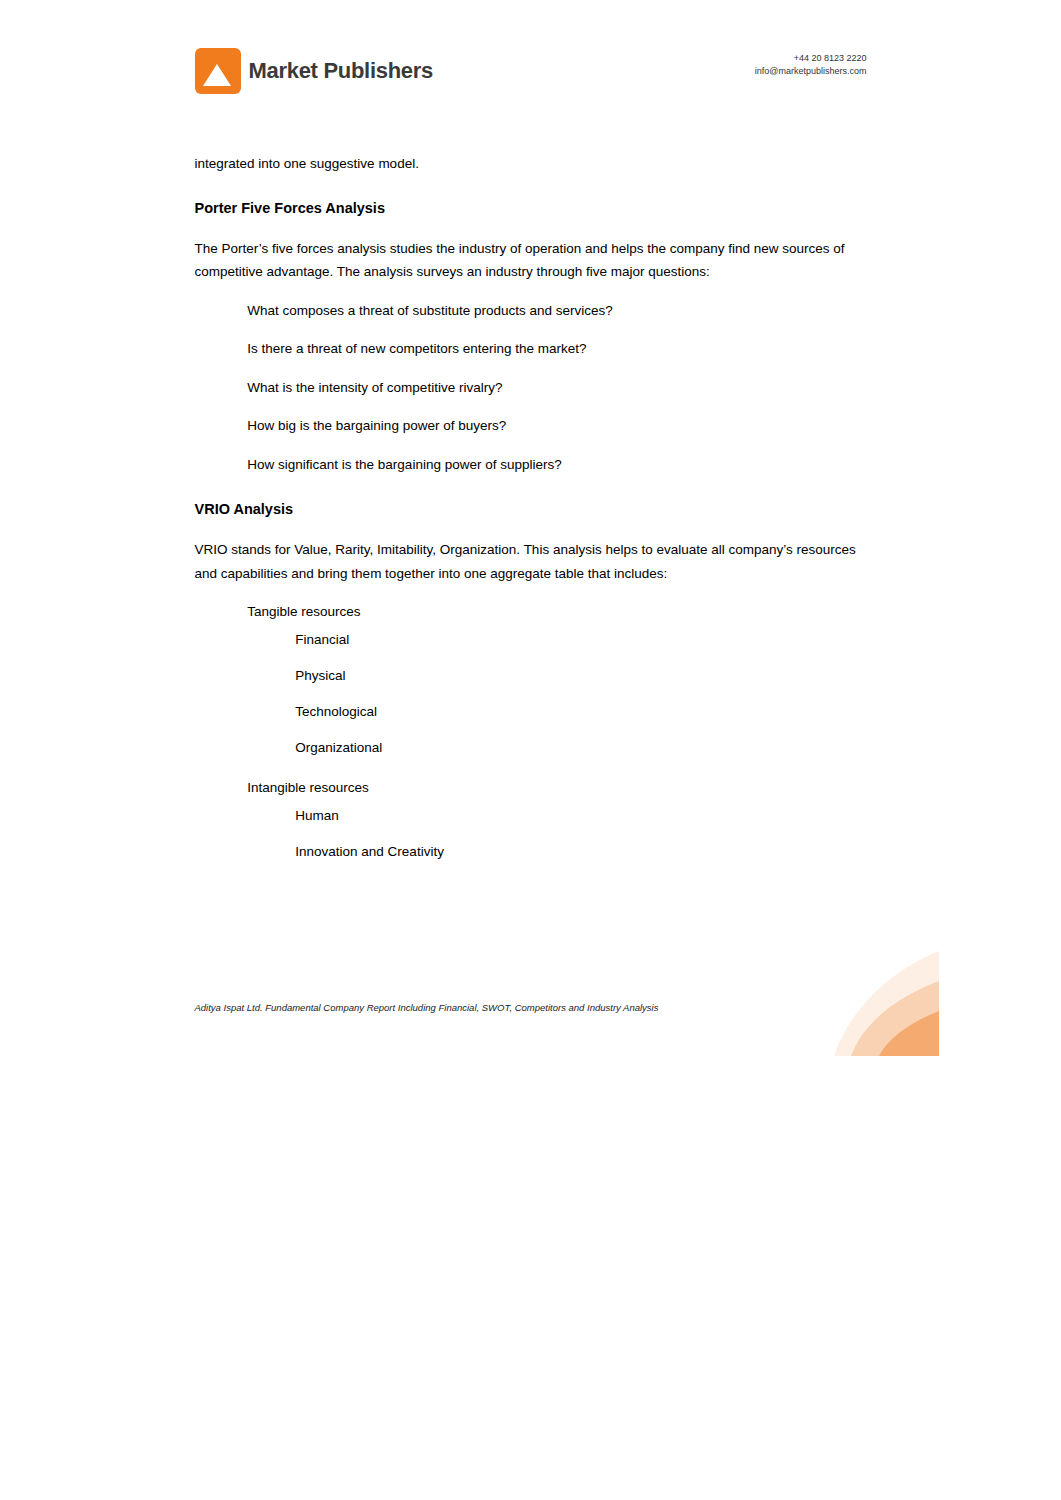Market Publishers
+44 20 8123 2220
info@marketpublishers.com
integrated into one suggestive model.
Porter Five Forces Analysis
The Porter’s five forces analysis studies the industry of operation and helps the company find new sources of competitive advantage. The analysis surveys an industry through five major questions:
What composes a threat of substitute products and services?
Is there a threat of new competitors entering the market?
What is the intensity of competitive rivalry?
How big is the bargaining power of buyers?
How significant is the bargaining power of suppliers?
VRIO Analysis
VRIO stands for Value, Rarity, Imitability, Organization. This analysis helps to evaluate all company’s resources and capabilities and bring them together into one aggregate table that includes:
Tangible resources
Financial
Physical
Technological
Organizational
Intangible resources
Human
Innovation and Creativity
Aditya Ispat Ltd. Fundamental Company Report Including Financial, SWOT, Competitors and Industry Analysis